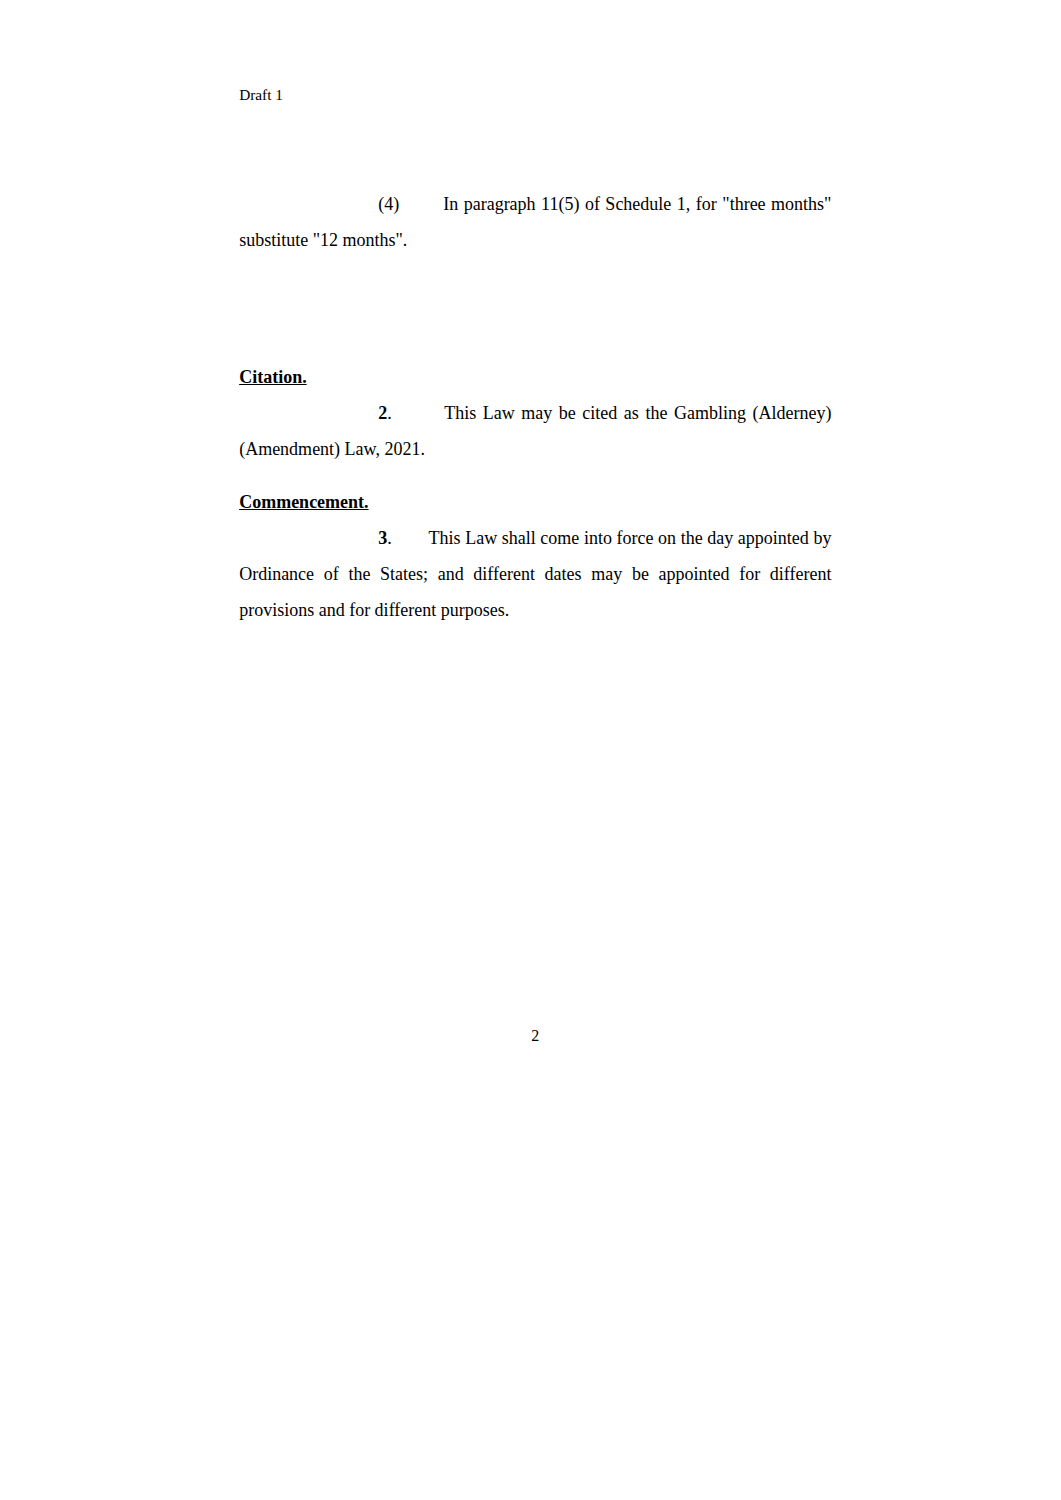Draft 1
(4) In paragraph 11(5) of Schedule 1, for "three months" substitute "12 months".
Citation.
2. This Law may be cited as the Gambling (Alderney) (Amendment) Law, 2021.
Commencement.
3. This Law shall come into force on the day appointed by Ordinance of the States; and different dates may be appointed for different provisions and for different purposes.
2